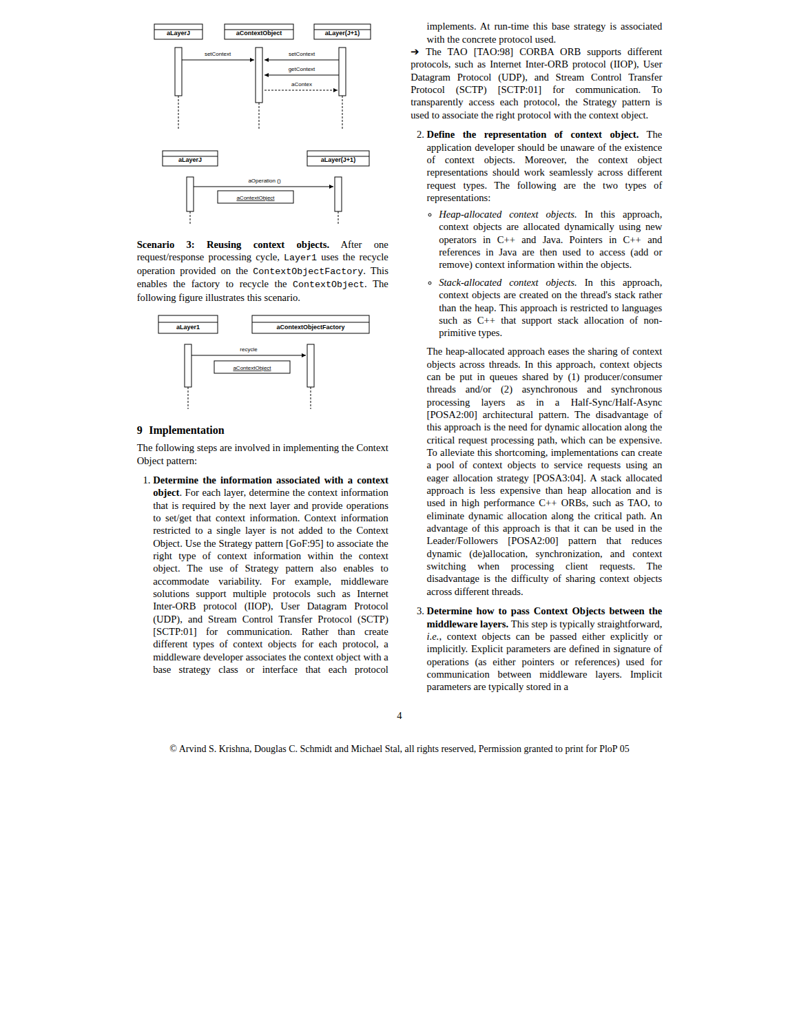aLayerJ aContextObject aLayer(J+1) setContext setContext getContext aContex
aLayerJ aLayer(J+1) aOperation () aContextObject
Scenario 3: Reusing context objects. After one request/response processing cycle, Layer1 uses the recycle operation provided on the ContextObjectFactory. This enables the factory to recycle the ContextObject. The following figure illustrates this scenario.
aLayer1 aContextObjectFactory recycle aContextObject
9 Implementation
The following steps are involved in implementing the Context Object pattern:
Determine the information associated with a context object. For each layer, determine the context information that is required by the next layer and provide operations to set/get that context information. Context information restricted to a single layer is not added to the Context Object. Use the Strategy pattern [GoF:95] to associate the right type of context information within the context object. The use of Strategy pattern also enables to accommodate variability. For example, middleware solutions support multiple protocols such as Internet Inter-ORB protocol (IIOP), User Datagram Protocol (UDP), and Stream Control Transfer Protocol (SCTP) [SCTP:01] for communication. Rather than create different types of context objects for each protocol, a middleware developer associates the context object with a base strategy class or interface that each protocol implements. At run-time this base strategy is associated with the concrete protocol used.
➔ The TAO [TAO:98] CORBA ORB supports different protocols, such as Internet Inter-ORB protocol (IIOP), User Datagram Protocol (UDP), and Stream Control Transfer Protocol (SCTP) [SCTP:01] for communication. To transparently access each protocol, the Strategy pattern is used to associate the right protocol with the context object.
Define the representation of context object. The application developer should be unaware of the existence of context objects. Moreover, the context object representations should work seamlessly across different request types. The following are the two types of representations:
Heap-allocated context objects. In this approach, context objects are allocated dynamically using new operators in C++ and Java. Pointers in C++ and references in Java are then used to access (add or remove) context information within the objects.
Stack-allocated context objects. In this approach, context objects are created on the thread's stack rather than the heap. This approach is restricted to languages such as C++ that support stack allocation of non-primitive types.
The heap-allocated approach eases the sharing of context objects across threads. In this approach, context objects can be put in queues shared by (1) producer/consumer threads and/or (2) asynchronous and synchronous processing layers as in a Half-Sync/Half-Async [POSA2:00] architectural pattern. The disadvantage of this approach is the need for dynamic allocation along the critical request processing path, which can be expensive. To alleviate this shortcoming, implementations can create a pool of context objects to service requests using an eager allocation strategy [POSA3:04]. A stack allocated approach is less expensive than heap allocation and is used in high performance C++ ORBs, such as TAO, to eliminate dynamic allocation along the critical path. An advantage of this approach is that it can be used in the Leader/Followers [POSA2:00] pattern that reduces dynamic (de)allocation, synchronization, and context switching when processing client requests. The disadvantage is the difficulty of sharing context objects across different threads.
Determine how to pass Context Objects between the middleware layers. This step is typically straightforward, i.e., context objects can be passed either explicitly or implicitly. Explicit parameters are defined in signature of operations (as either pointers or references) used for communication between middleware layers. Implicit parameters are typically stored in a
4
© Arvind S. Krishna, Douglas C. Schmidt and Michael Stal, all rights reserved, Permission granted to print for PloP 05